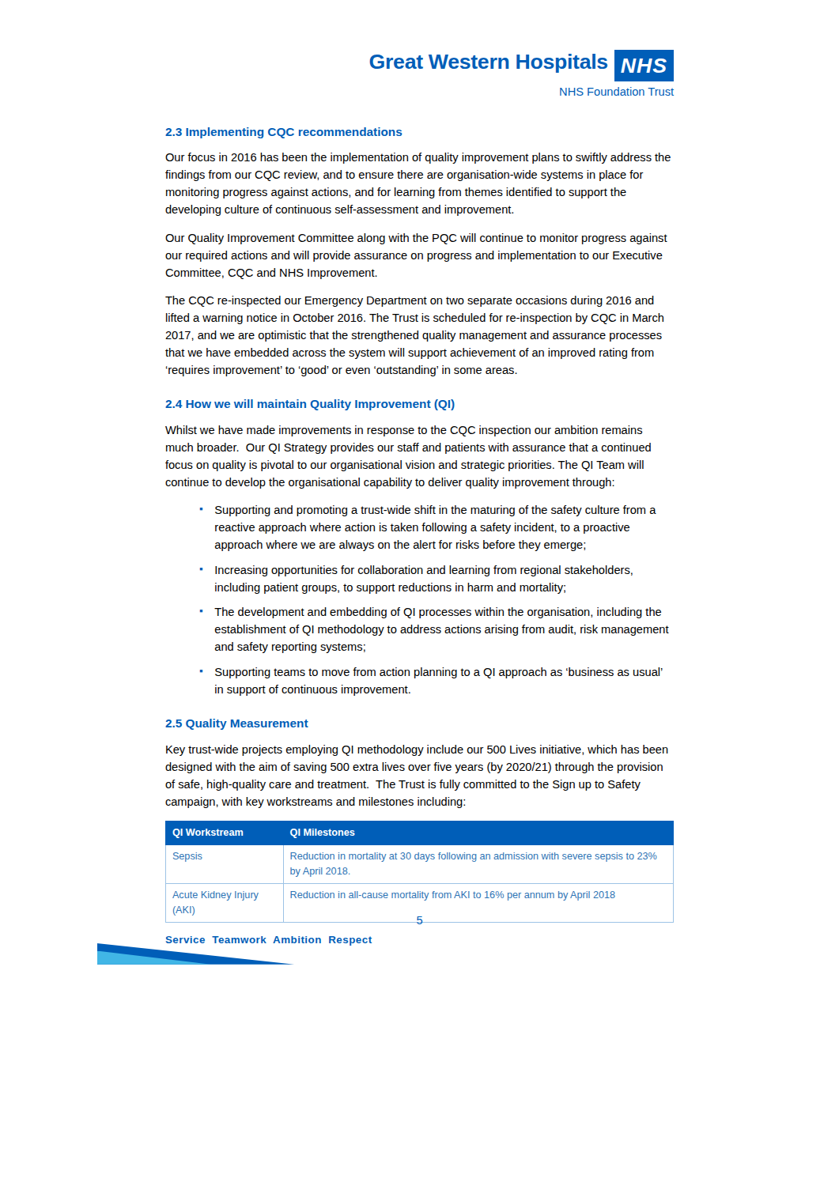Great Western Hospitals NHS
NHS Foundation Trust
2.3 Implementing CQC recommendations
Our focus in 2016 has been the implementation of quality improvement plans to swiftly address the findings from our CQC review, and to ensure there are organisation-wide systems in place for monitoring progress against actions, and for learning from themes identified to support the developing culture of continuous self-assessment and improvement.
Our Quality Improvement Committee along with the PQC will continue to monitor progress against our required actions and will provide assurance on progress and implementation to our Executive Committee, CQC and NHS Improvement.
The CQC re-inspected our Emergency Department on two separate occasions during 2016 and lifted a warning notice in October 2016. The Trust is scheduled for re-inspection by CQC in March 2017, and we are optimistic that the strengthened quality management and assurance processes that we have embedded across the system will support achievement of an improved rating from ‘requires improvement’ to ‘good’ or even ‘outstanding’ in some areas.
2.4 How we will maintain Quality Improvement (QI)
Whilst we have made improvements in response to the CQC inspection our ambition remains much broader. Our QI Strategy provides our staff and patients with assurance that a continued focus on quality is pivotal to our organisational vision and strategic priorities. The QI Team will continue to develop the organisational capability to deliver quality improvement through:
Supporting and promoting a trust-wide shift in the maturing of the safety culture from a reactive approach where action is taken following a safety incident, to a proactive approach where we are always on the alert for risks before they emerge;
Increasing opportunities for collaboration and learning from regional stakeholders, including patient groups, to support reductions in harm and mortality;
The development and embedding of QI processes within the organisation, including the establishment of QI methodology to address actions arising from audit, risk management and safety reporting systems;
Supporting teams to move from action planning to a QI approach as ‘business as usual’ in support of continuous improvement.
2.5 Quality Measurement
Key trust-wide projects employing QI methodology include our 500 Lives initiative, which has been designed with the aim of saving 500 extra lives over five years (by 2020/21) through the provision of safe, high-quality care and treatment. The Trust is fully committed to the Sign up to Safety campaign, with key workstreams and milestones including:
| QI Workstream | QI Milestones |
| --- | --- |
| Sepsis | Reduction in mortality at 30 days following an admission with severe sepsis to 23% by April 2018. |
| Acute Kidney Injury (AKI) | Reduction in all-cause mortality from AKI to 16% per annum by April 2018 |
5
Service Teamwork Ambition Respect